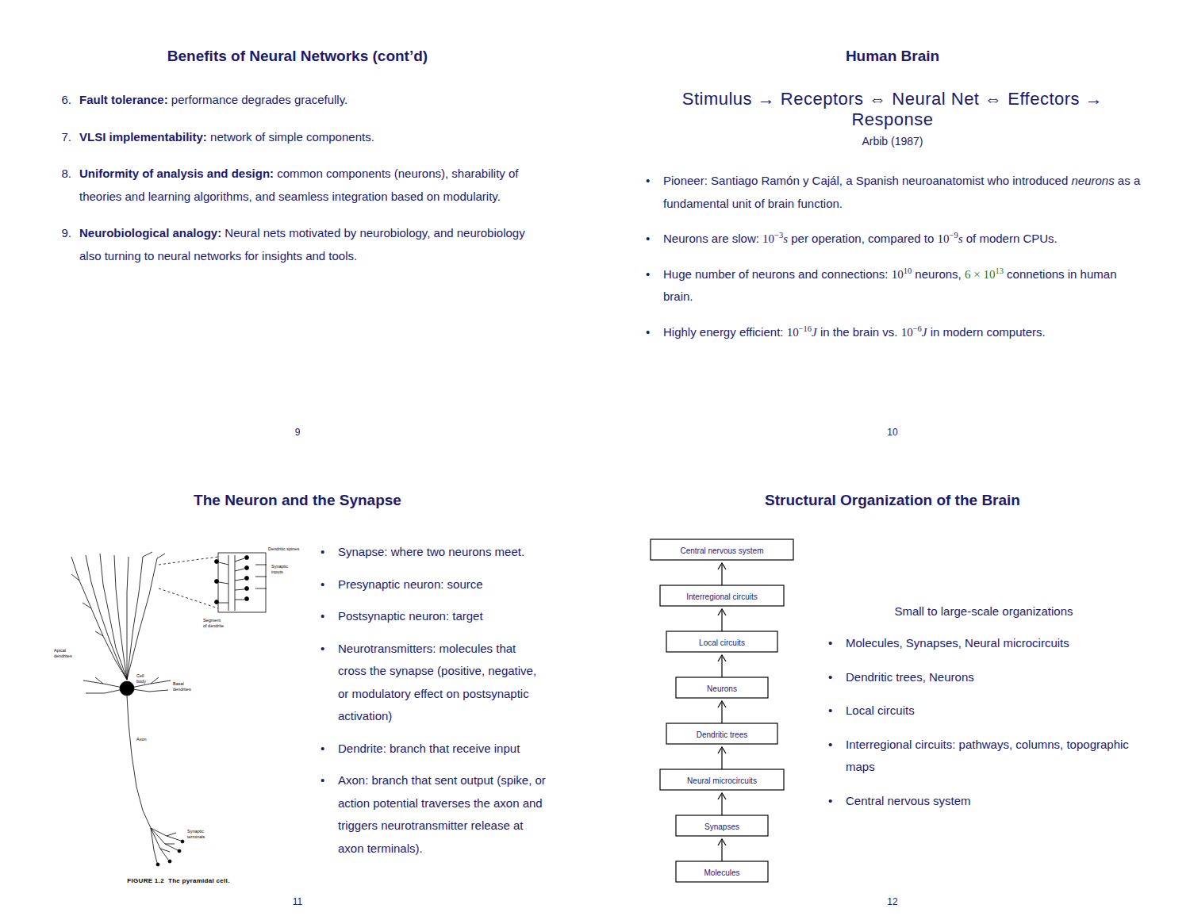Benefits of Neural Networks (cont’d)
6. Fault tolerance: performance degrades gracefully.
7. VLSI implementability: network of simple components.
8. Uniformity of analysis and design: common components (neurons), sharability of theories and learning algorithms, and seamless integration based on modularity.
9. Neurobiological analogy: Neural nets motivated by neurobiology, and neurobiology also turning to neural networks for insights and tools.
9
Human Brain
Stimulus → Receptors ⇔ Neural Net ⇔ Effectors → Response
Arbib (1987)
Pioneer: Santiago Ramón y Cajál, a Spanish neuroanatomist who introduced neurons as a fundamental unit of brain function.
Neurons are slow: 10−3 s per operation, compared to 10−9 s of modern CPUs.
Huge number of neurons and connections: 1010 neurons, 6 × 1013 connetions in human brain.
Highly energy efficient: 10−16 J in the brain vs. 10−6 J in modern computers.
10
The Neuron and the Synapse
Dendritic spines Synaptic inputs Segment of dendrite Apical dendrites Cell body Basal dendrites Axon Synaptic terminals
FIGURE 1.2 The pyramidal cell.
Synapse: where two neurons meet.
Presynaptic neuron: source
Postsynaptic neuron: target
Neurotransmitters: molecules that cross the synapse (positive, negative, or modulatory effect on postsynaptic activation)
Dendrite: branch that receive input
Axon: branch that sent output (spike, or action potential traverses the axon and triggers neurotransmitter release at axon terminals).
11
Structural Organization of the Brain
Central nervous system Interregional circuits Local circuits Neurons Dendritic trees Neural microcircuits Synapses Molecules
Small to large-scale organizations
Molecules, Synapses, Neural microcircuits
Dendritic trees, Neurons
Local circuits
Interregional circuits: pathways, columns, topographic maps
Central nervous system
12